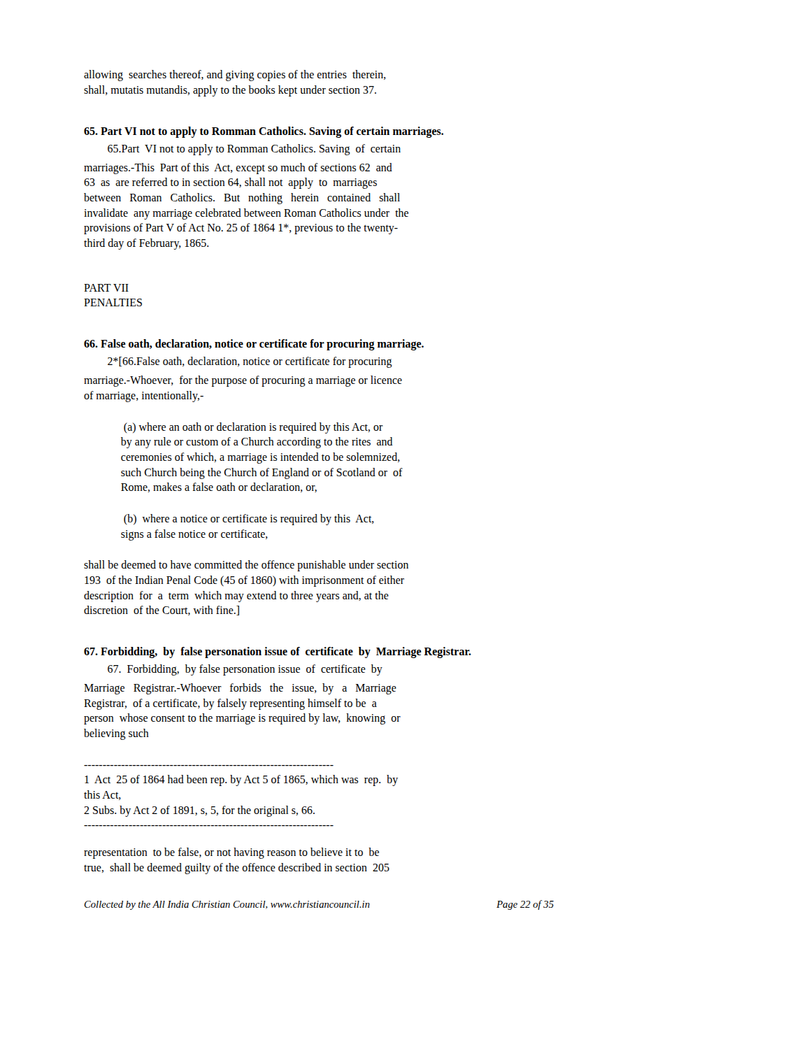allowing searches thereof, and giving copies of the entries therein,
shall, mutatis mutandis, apply to the books kept under section 37.
65. Part VI not to apply to Romman Catholics. Saving of certain marriages.
65.Part VI not to apply to Romman Catholics. Saving of certain
marriages.-This Part of this Act, except so much of sections 62 and
63 as are referred to in section 64, shall not apply to marriages
between Roman Catholics. But nothing herein contained shall
invalidate any marriage celebrated between Roman Catholics under the
provisions of Part V of Act No. 25 of 1864 1*, previous to the twenty-
third day of February, 1865.
PART VII
PENALTIES
66. False oath, declaration, notice or certificate for procuring marriage.
2*[66.False oath, declaration, notice or certificate for procuring
marriage.-Whoever, for the purpose of procuring a marriage or licence
of marriage, intentionally,-
(a) where an oath or declaration is required by this Act, or
by any rule or custom of a Church according to the rites and
ceremonies of which, a marriage is intended to be solemnized,
such Church being the Church of England or of Scotland or of
Rome, makes a false oath or declaration, or,
(b) where a notice or certificate is required by this Act,
signs a false notice or certificate,
shall be deemed to have committed the offence punishable under section
193 of the Indian Penal Code (45 of 1860) with imprisonment of either
description for a term which may extend to three years and, at the
discretion of the Court, with fine.]
67. Forbidding, by false personation issue of certificate by Marriage Registrar.
67. Forbidding, by false personation issue of certificate by
Marriage Registrar.-Whoever forbids the issue, by a Marriage
Registrar, of a certificate, by falsely representing himself to be a
person whose consent to the marriage is required by law, knowing or
believing such
-------------------------------------------------------------------
1 Act 25 of 1864 had been rep. by Act 5 of 1865, which was rep. by
this Act,
2 Subs. by Act 2 of 1891, s, 5, for the original s, 66.
-------------------------------------------------------------------
representation to be false, or not having reason to believe it to be
true, shall be deemed guilty of the offence described in section 205
Collected by the All India Christian Council, www.christiancouncil.in Page 22 of 35